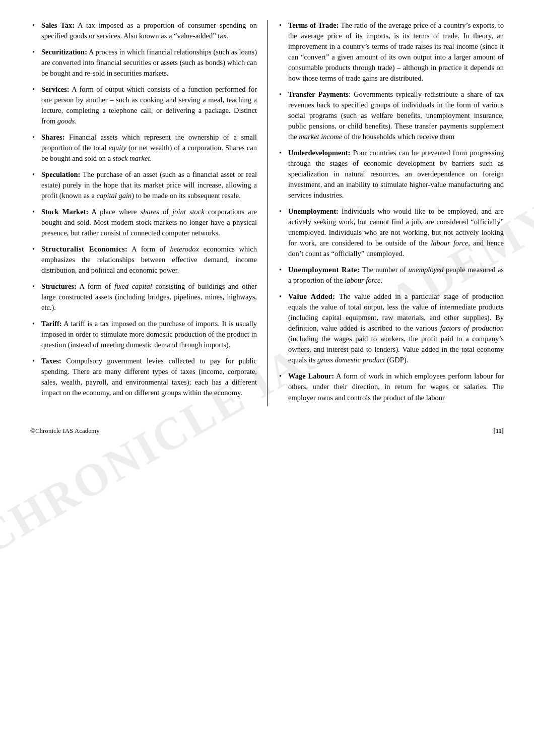CHRONICLE IAS ACADEMY
Sales Tax: A tax imposed as a proportion of consumer spending on specified goods or services. Also known as a “value-added” tax.
Securitization: A process in which financial relationships (such as loans) are converted into financial securities or assets (such as bonds) which can be bought and re-sold in securities markets.
Services: A form of output which consists of a function performed for one person by another – such as cooking and serving a meal, teaching a lecture, completing a telephone call, or delivering a package. Distinct from goods.
Shares: Financial assets which represent the ownership of a small proportion of the total equity (or net wealth) of a corporation. Shares can be bought and sold on a stock market.
Speculation: The purchase of an asset (such as a financial asset or real estate) purely in the hope that its market price will increase, allowing a profit (known as a capital gain) to be made on its subsequent resale.
Stock Market: A place where shares of joint stock corporations are bought and sold. Most modern stock markets no longer have a physical presence, but rather consist of connected computer networks.
Structuralist Economics: A form of heterodox economics which emphasizes the relationships between effective demand, income distribution, and political and economic power.
Structures: A form of fixed capital consisting of buildings and other large constructed assets (including bridges, pipelines, mines, highways, etc.).
Tariff: A tariff is a tax imposed on the purchase of imports. It is usually imposed in order to stimulate more domestic production of the product in question (instead of meeting domestic demand through imports).
Taxes: Compulsory government levies collected to pay for public spending. There are many different types of taxes (income, corporate, sales, wealth, payroll, and environmental taxes); each has a different impact on the economy, and on different groups within the economy.
Terms of Trade: The ratio of the average price of a country’s exports, to the average price of its imports, is its terms of trade. In theory, an improvement in a country’s terms of trade raises its real income (since it can “convert” a given amount of its own output into a larger amount of consumable products through trade) – although in practice it depends on how those terms of trade gains are distributed.
Transfer Payments: Governments typically redistribute a share of tax revenues back to specified groups of individuals in the form of various social programs (such as welfare benefits, unemployment insurance, public pensions, or child benefits). These transfer payments supplement the market income of the households which receive them
Underdevelopment: Poor countries can be prevented from progressing through the stages of economic development by barriers such as specialization in natural resources, an overdependence on foreign investment, and an inability to stimulate higher-value manufacturing and services industries.
Unemployment: Individuals who would like to be employed, and are actively seeking work, but cannot find a job, are considered “officially” unemployed. Individuals who are not working, but not actively looking for work, are considered to be outside of the labour force, and hence don’t count as “officially” unemployed.
Unemployment Rate: The number of unemployed people measured as a proportion of the labour force.
Value Added: The value added in a particular stage of production equals the value of total output, less the value of intermediate products (including capital equipment, raw materials, and other supplies). By definition, value added is ascribed to the various factors of production (including the wages paid to workers, the profit paid to a company’s owners, and interest paid to lenders). Value added in the total economy equals its gross domestic product (GDP).
Wage Labour: A form of work in which employees perform labour for others, under their direction, in return for wages or salaries. The employer owns and controls the product of the labour
©Chronicle IAS Academy [11]